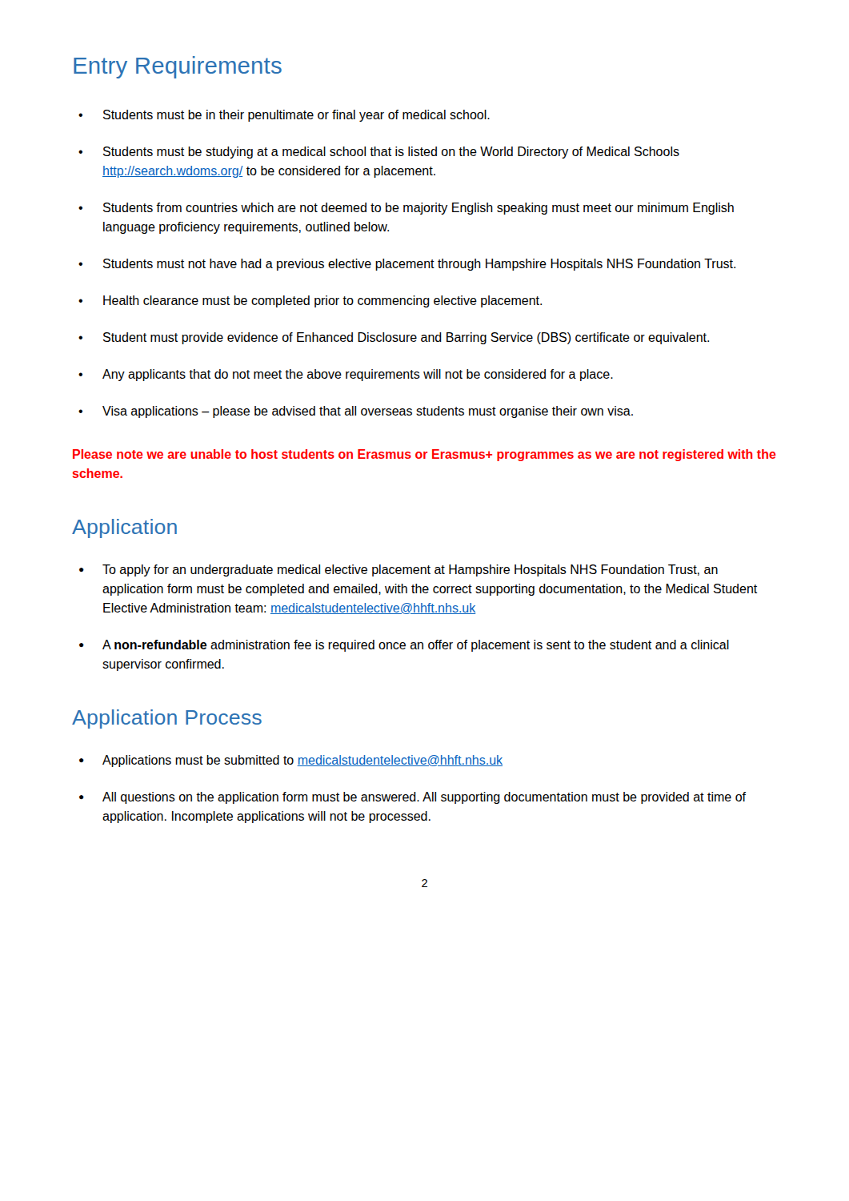Entry Requirements
Students must be in their penultimate or final year of medical school.
Students must be studying at a medical school that is listed on the World Directory of Medical Schools http://search.wdoms.org/ to be considered for a placement.
Students from countries which are not deemed to be majority English speaking must meet our minimum English language proficiency requirements, outlined below.
Students must not have had a previous elective placement through Hampshire Hospitals NHS Foundation Trust.
Health clearance must be completed prior to commencing elective placement.
Student must provide evidence of Enhanced Disclosure and Barring Service (DBS) certificate or equivalent.
Any applicants that do not meet the above requirements will not be considered for a place.
Visa applications – please be advised that all overseas students must organise their own visa.
Please note we are unable to host students on Erasmus or Erasmus+ programmes as we are not registered with the scheme.
Application
To apply for an undergraduate medical elective placement at Hampshire Hospitals NHS Foundation Trust, an application form must be completed and emailed, with the correct supporting documentation, to the Medical Student Elective Administration team: medicalstudentelective@hhft.nhs.uk
A non-refundable administration fee is required once an offer of placement is sent to the student and a clinical supervisor confirmed.
Application Process
Applications must be submitted to medicalstudentelective@hhft.nhs.uk
All questions on the application form must be answered. All supporting documentation must be provided at time of application. Incomplete applications will not be processed.
2